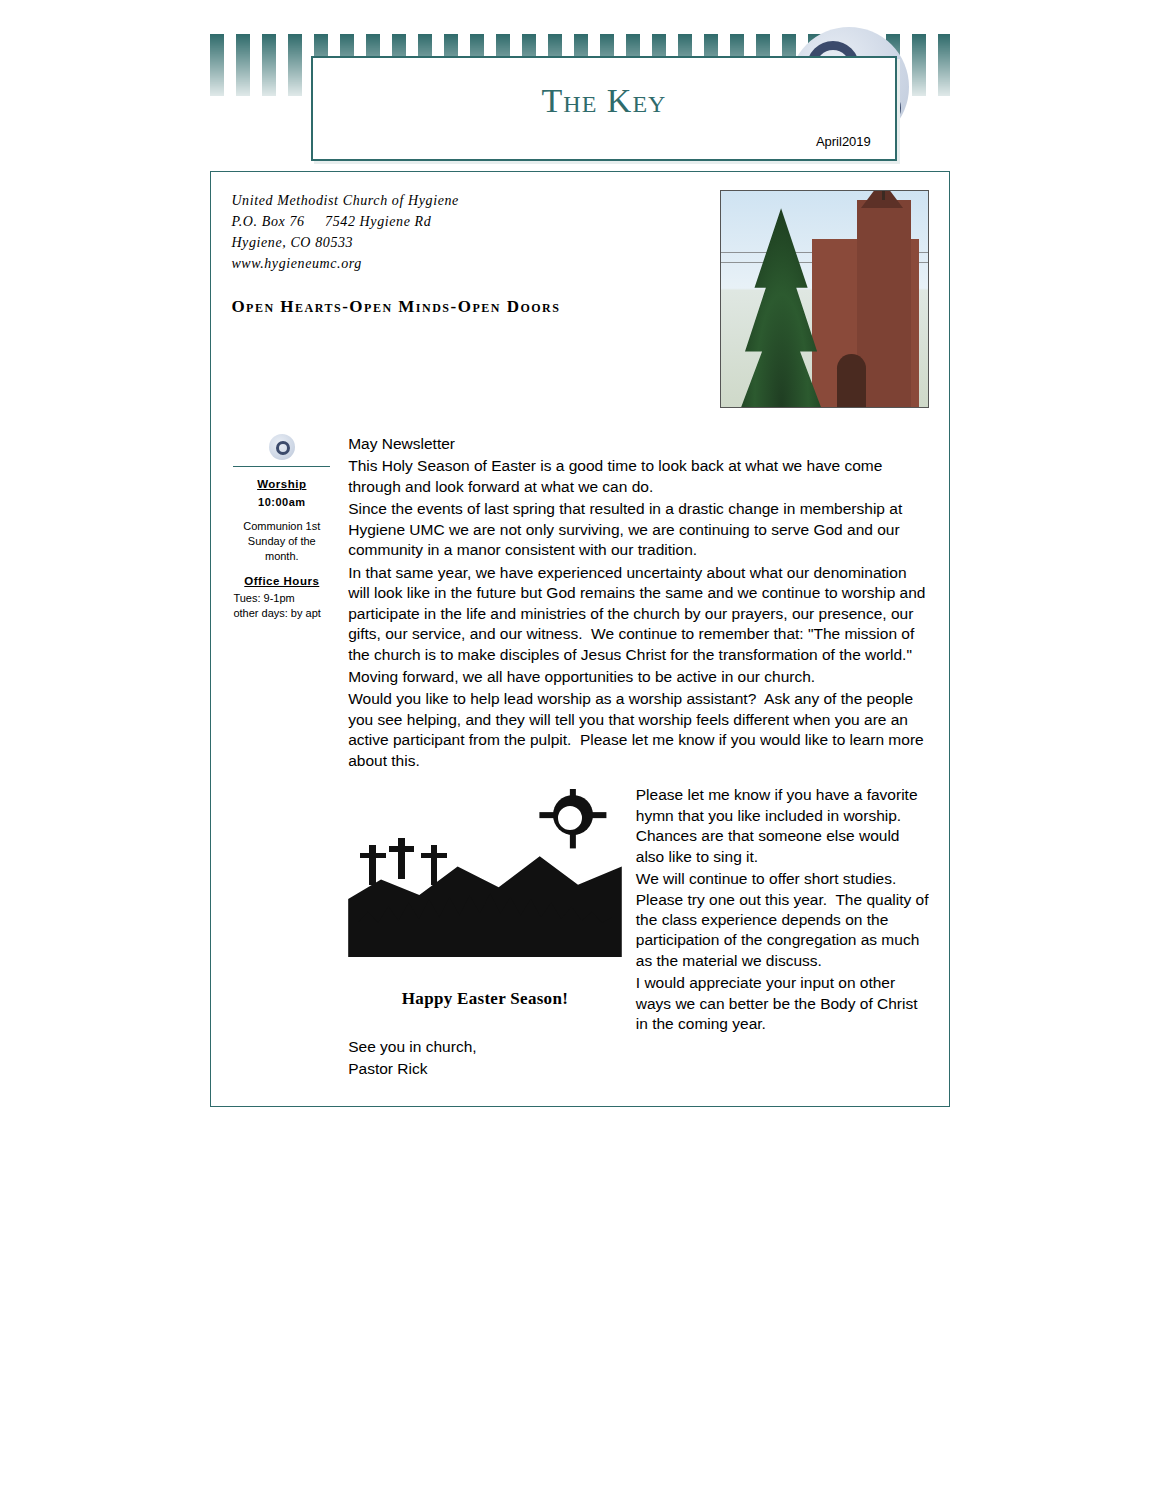The Key
April2019
United Methodist Church of Hygiene
P.O. Box 76 7542 Hygiene Rd
Hygiene, CO 80533
www.hygieneumc.org
Open Hearts-Open Minds-Open Doors
Worship
10:00am
Communion 1st Sunday of the month.
Office Hours
Tues: 9-1pm
other days: by apt
May Newsletter
This Holy Season of Easter is a good time to look back at what we have come through and look forward at what we can do.
Since the events of last spring that resulted in a drastic change in membership at Hygiene UMC we are not only surviving, we are continuing to serve God and our community in a manor consistent with our tradition.
In that same year, we have experienced uncertainty about what our denomination will look like in the future but God remains the same and we continue to worship and participate in the life and ministries of the church by our prayers, our presence, our gifts, our service, and our witness. We continue to remember that: "The mission of the church is to make disciples of Jesus Christ for the transformation of the world."
Moving forward, we all have opportunities to be active in our church.
Would you like to help lead worship as a worship assistant? Ask any of the people you see helping, and they will tell you that worship feels different when you are an active participant from the pulpit. Please let me know if you would like to learn more about this.
Happy Easter Season!
Please let me know if you have a favorite hymn that you like included in worship. Chances are that someone else would also like to sing it.
We will continue to offer short studies. Please try one out this year. The quality of the class experience depends on the participation of the congregation as much as the material we discuss.
I would appreciate your input on other ways we can better be the Body of Christ in the coming year.
See you in church,
Pastor Rick